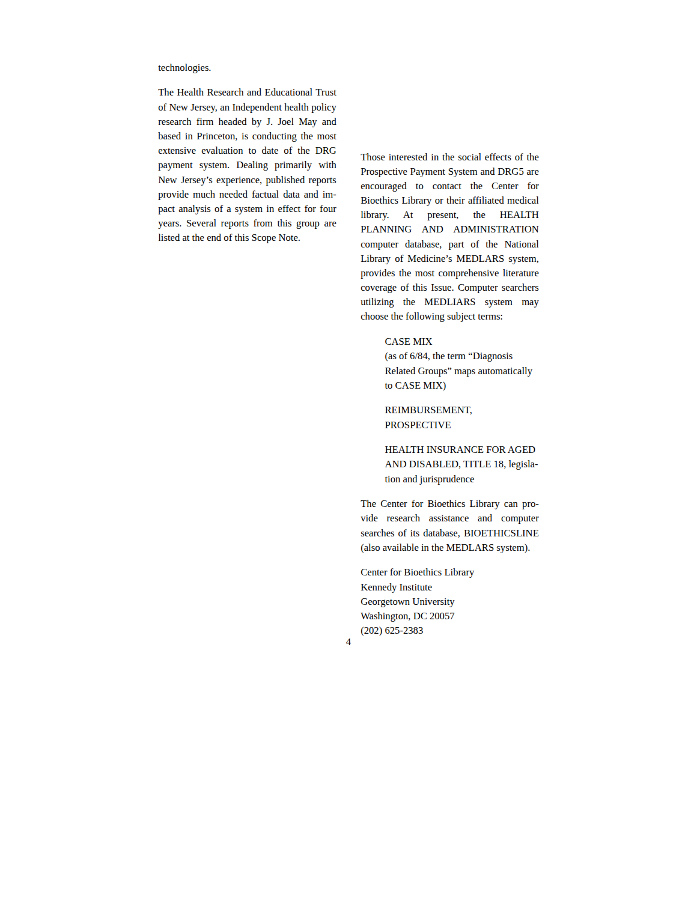technologies.
The Health Research and Educational Trust of New Jersey, an Independent health policy research firm headed by J. Joel May and based in Princeton, is conducting the most extensive evaluation to date of the DRG payment system. Dealing primarily with New Jersey’s experience, published reports provide much needed factual data and impact analysis of a system in effect for four years. Several reports from this group are listed at the end of this Scope Note.
Those interested in the social effects of the Prospective Payment System and DRG5 are encouraged to contact the Center for Bioethics Library or their affiliated medical library. At present, the HEALTH PLANNING AND ADMINISTRATION computer database, part of the National Library of Medicine’s MEDLARS system, provides the most comprehensive literature coverage of this Issue. Computer searchers utilizing the MEDLIARS system may choose the following subject terms:
CASE MIX
(as of 6/84, the term “Diagnosis Related Groups” maps automatically to CASE MIX)
REIMBURSEMENT, PROSPECTIVE
HEALTH INSURANCE FOR AGED AND DISABLED, TITLE 18, legislation and jurisprudence
The Center for Bioethics Library can provide research assistance and computer searches of its database, BIOETHICSLINE (also available in the MEDLARS system).
Center for Bioethics Library
Kennedy Institute
Georgetown University
Washington, DC 20057
(202) 625-2383
4